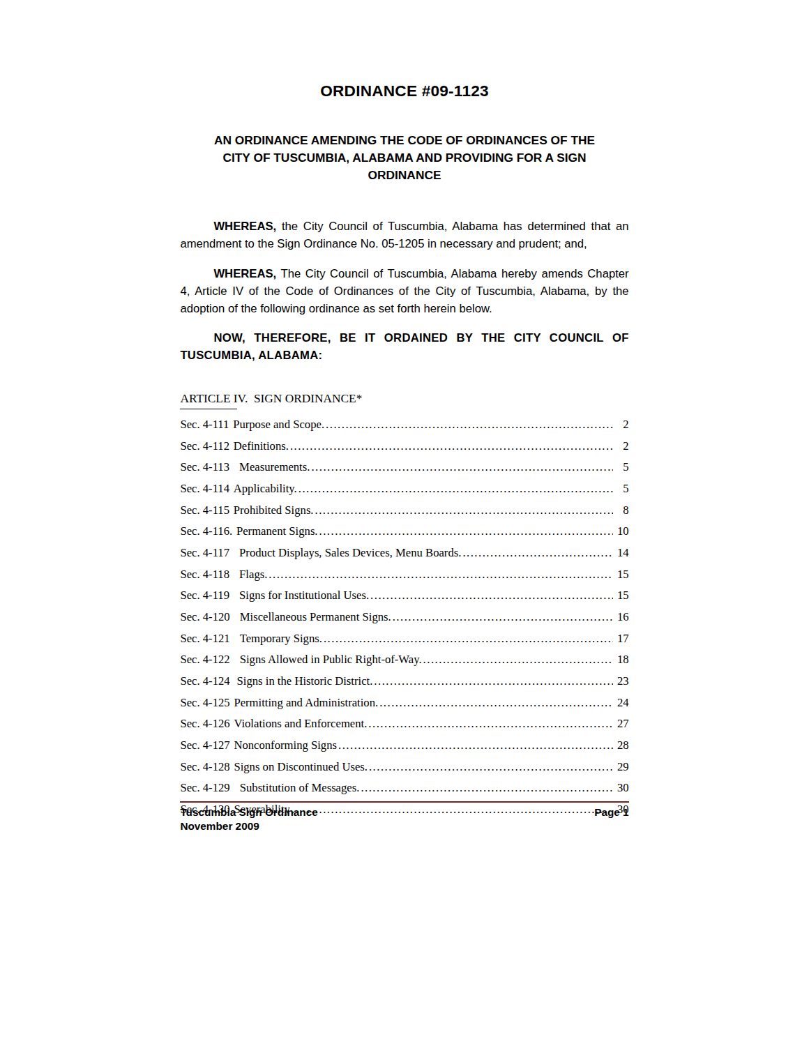ORDINANCE #09-1123
AN ORDINANCE AMENDING THE CODE OF ORDINANCES OF THE CITY OF TUSCUMBIA, ALABAMA AND PROVIDING FOR A SIGN ORDINANCE
WHEREAS, the City Council of Tuscumbia, Alabama has determined that an amendment to the Sign Ordinance No. 05-1205 in necessary and prudent; and,
WHEREAS, The City Council of Tuscumbia, Alabama hereby amends Chapter 4, Article IV of the Code of Ordinances of the City of Tuscumbia, Alabama, by the adoption of the following ordinance as set forth herein below.
NOW, THEREFORE, BE IT ORDAINED BY THE CITY COUNCIL OF TUSCUMBIA, ALABAMA:
ARTICLE IV. SIGN ORDINANCE*
Sec. 4-111 Purpose and Scope................................................................................................... 2
Sec. 4-112 Definitions.................................................................................................................. 2
Sec. 4-113 Measurements........................................................................................................ 5
Sec. 4-114 Applicability.............................................................................................................. 5
Sec. 4-115 Prohibited Signs........................................................................................................ 8
Sec. 4-116. Permanent Signs.................................................................................................... 10
Sec. 4-117 Product Displays, Sales Devices, Menu Boards.................................................... 14
Sec. 4-118 Flags........................................................................................................................ 15
Sec. 4-119 Signs for Institutional Uses................................................................................... 15
Sec. 4-120 Miscellaneous Permanent Signs........................................................................... 16
Sec. 4-121 Temporary Signs................................................................................................... 17
Sec. 4-122 Signs Allowed in Public Right-of-Way................................................................. 18
Sec. 4-124 Signs in the Historic District..................................................................................... 23
Sec. 4-125 Permitting and Administration..................................................................................... 24
Sec. 4-126 Violations and Enforcement........................................................................................ 27
Sec. 4-127 Nonconforming Signs.............................................................................................. 28
Sec. 4-128 Signs on Discontinued Uses...................................................................................... 29
Sec. 4-129 Substitution of Messages........................................................................................ 30
Sec. 4-130 Severability.............................................................................................................. 30
Tuscumbia Sign Ordinance
November 2009
Page 1